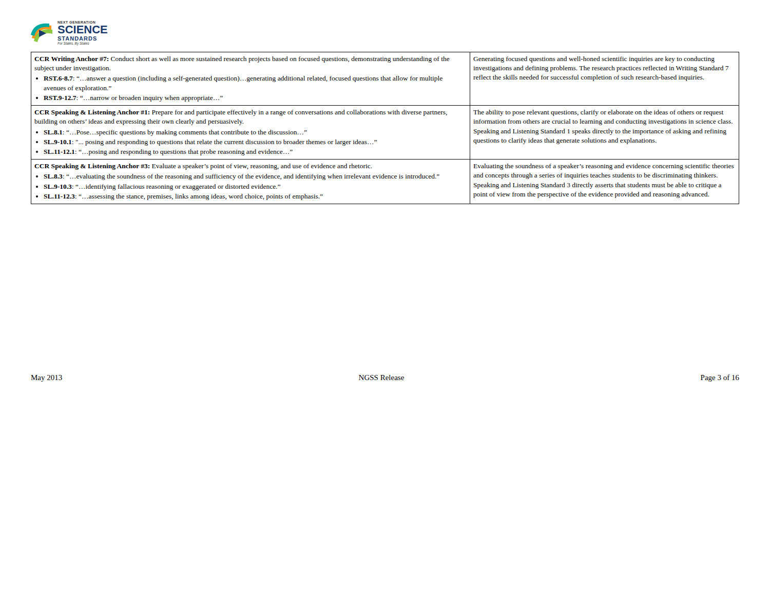NEXT GENERATION
SCIENCE
STANDARDS
For States, By States
| CCR Writing Anchor #7: Conduct short as well as more sustained research projects based on focused questions, demonstrating understanding of the subject under investigation. RST.6-8.7 : “…answer a question (including a self-generated question)…generating additional related, focused questions that allow for multiple avenues of exploration.” RST.9-12.7 : “…narrow or broaden inquiry when appropriate…” | Generating focused questions and well-honed scientific inquiries are key to conducting investigations and defining problems. The research practices reflected in Writing Standard 7 reflect the skills needed for successful completion of such research-based inquiries. |
| CCR Speaking & Listening Anchor #1: Prepare for and participate effectively in a range of conversations and collaborations with diverse partners, building on others’ ideas and expressing their own clearly and persuasively. SL.8.1 : “…Pose…specific questions by making comments that contribute to the discussion…” SL.9-10.1 : "... posing and responding to questions that relate the current discussion to broader themes or larger ideas…” SL.11-12.1 : “…posing and responding to questions that probe reasoning and evidence…” | The ability to pose relevant questions, clarify or elaborate on the ideas of others or request information from others are crucial to learning and conducting investigations in science class. Speaking and Listening Standard 1 speaks directly to the importance of asking and refining questions to clarify ideas that generate solutions and explanations. |
| CCR Speaking & Listening Anchor #3: Evaluate a speaker’s point of view, reasoning, and use of evidence and rhetoric. SL.8.3 : “…evaluating the soundness of the reasoning and sufficiency of the evidence, and identifying when irrelevant evidence is introduced.” SL.9-10.3 : “…identifying fallacious reasoning or exaggerated or distorted evidence.” SL.11-12.3 : “…assessing the stance, premises, links among ideas, word choice, points of emphasis.” | Evaluating the soundness of a speaker’s reasoning and evidence concerning scientific theories and concepts through a series of inquiries teaches students to be discriminating thinkers. Speaking and Listening Standard 3 directly asserts that students must be able to critique a point of view from the perspective of the evidence provided and reasoning advanced. |
May 2013 NGSS Release Page 3 of 16